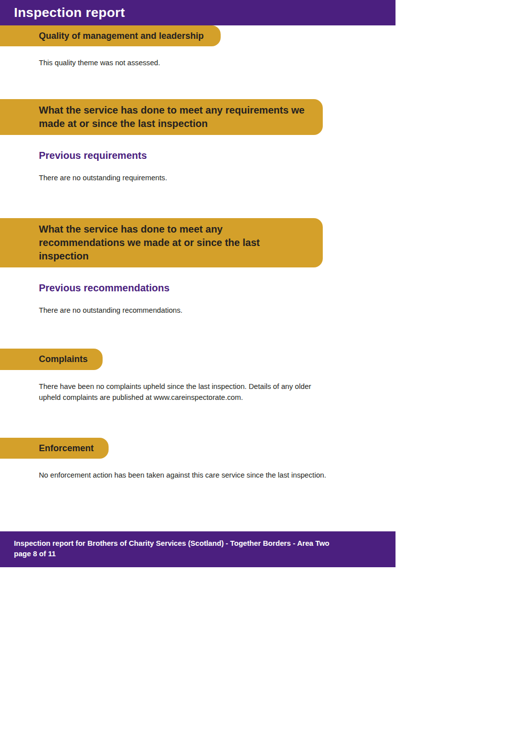Inspection report
Quality of management and leadership
This quality theme was not assessed.
What the service has done to meet any requirements we made at or since the last inspection
Previous requirements
There are no outstanding requirements.
What the service has done to meet any recommendations we made at or since the last inspection
Previous recommendations
There are no outstanding recommendations.
Complaints
There have been no complaints upheld since the last inspection. Details of any older upheld complaints are published at www.careinspectorate.com.
Enforcement
No enforcement action has been taken against this care service since the last inspection.
Inspection report for Brothers of Charity Services (Scotland) - Together Borders - Area Two
page 8 of 11